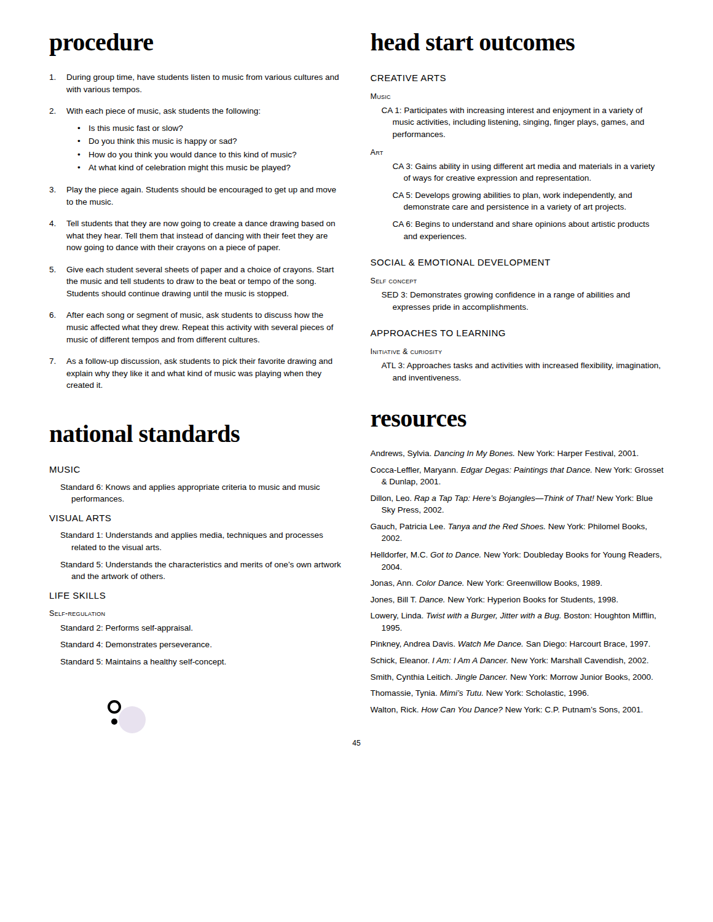procedure
During group time, have students listen to music from various cultures and with various tempos.
With each piece of music, ask students the following:
Is this music fast or slow?
Do you think this music is happy or sad?
How do you think you would dance to this kind of music?
At what kind of celebration might this music be played?
Play the piece again. Students should be encouraged to get up and move to the music.
Tell students that they are now going to create a dance drawing based on what they hear. Tell them that instead of dancing with their feet they are now going to dance with their crayons on a piece of paper.
Give each student several sheets of paper and a choice of crayons. Start the music and tell students to draw to the beat or tempo of the song. Students should continue drawing until the music is stopped.
After each song or segment of music, ask students to discuss how the music affected what they drew. Repeat this activity with several pieces of music of different tempos and from different cultures.
As a follow-up discussion, ask students to pick their favorite drawing and explain why they like it and what kind of music was playing when they created it.
national standards
Music
Standard 6: Knows and applies appropriate criteria to music and music performances.
Visual Arts
Standard 1: Understands and applies media, techniques and processes related to the visual arts.
Standard 5: Understands the characteristics and merits of one’s own artwork and the artwork of others.
Life Skills
Self-Regulation
Standard 2: Performs self-appraisal.
Standard 4: Demonstrates perseverance.
Standard 5: Maintains a healthy self-concept.
head start outcomes
Creative Arts
Music
CA 1: Participates with increasing interest and enjoyment in a variety of music activities, including listening, singing, finger plays, games, and performances.
Art
CA 3: Gains ability in using different art media and materials in a variety of ways for creative expression and representation.
CA 5: Develops growing abilities to plan, work independently, and demonstrate care and persistence in a variety of art projects.
CA 6: Begins to understand and share opinions about artistic products and experiences.
Social & Emotional Development
Self Concept
SED 3: Demonstrates growing confidence in a range of abilities and expresses pride in accomplishments.
Approaches to Learning
Initiative & Curiosity
ATL 3: Approaches tasks and activities with increased flexibility, imagination, and inventiveness.
resources
Andrews, Sylvia. Dancing In My Bones. New York: Harper Festival, 2001.
Cocca-Leffler, Maryann. Edgar Degas: Paintings that Dance. New York: Grosset & Dunlap, 2001.
Dillon, Leo. Rap a Tap Tap: Here’s Bojangles—Think of That! New York: Blue Sky Press, 2002.
Gauch, Patricia Lee. Tanya and the Red Shoes. New York: Philomel Books, 2002.
Helldorfer, M.C. Got to Dance. New York: Doubleday Books for Young Readers, 2004.
Jonas, Ann. Color Dance. New York: Greenwillow Books, 1989.
Jones, Bill T. Dance. New York: Hyperion Books for Students, 1998.
Lowery, Linda. Twist with a Burger, Jitter with a Bug. Boston: Houghton Mifflin, 1995.
Pinkney, Andrea Davis. Watch Me Dance. San Diego: Harcourt Brace, 1997.
Schick, Eleanor. I Am: I Am A Dancer. New York: Marshall Cavendish, 2002.
Smith, Cynthia Leitich. Jingle Dancer. New York: Morrow Junior Books, 2000.
Thomassie, Tynia. Mimi’s Tutu. New York: Scholastic, 1996.
Walton, Rick. How Can You Dance? New York: C.P. Putnam’s Sons, 2001.
45